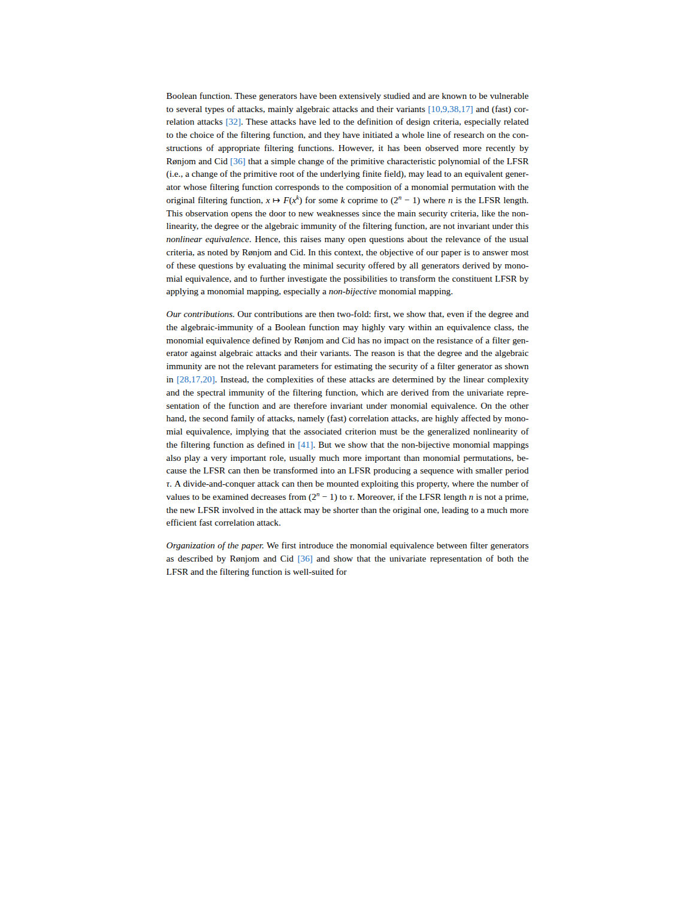Boolean function. These generators have been extensively studied and are known to be vulnerable to several types of attacks, mainly algebraic attacks and their variants [10,9,38,17] and (fast) correlation attacks [32]. These attacks have led to the definition of design criteria, especially related to the choice of the filtering function, and they have initiated a whole line of research on the constructions of appropriate filtering functions. However, it has been observed more recently by Rønjom and Cid [36] that a simple change of the primitive characteristic polynomial of the LFSR (i.e., a change of the primitive root of the underlying finite field), may lead to an equivalent generator whose filtering function corresponds to the composition of a monomial permutation with the original filtering function, x ↦ F(xk) for some k coprime to (2n − 1) where n is the LFSR length. This observation opens the door to new weaknesses since the main security criteria, like the nonlinearity, the degree or the algebraic immunity of the filtering function, are not invariant under this nonlinear equivalence. Hence, this raises many open questions about the relevance of the usual criteria, as noted by Rønjom and Cid. In this context, the objective of our paper is to answer most of these questions by evaluating the minimal security offered by all generators derived by monomial equivalence, and to further investigate the possibilities to transform the constituent LFSR by applying a monomial mapping, especially a non-bijective monomial mapping.
Our contributions. Our contributions are then two-fold: first, we show that, even if the degree and the algebraic-immunity of a Boolean function may highly vary within an equivalence class, the monomial equivalence defined by Rønjom and Cid has no impact on the resistance of a filter generator against algebraic attacks and their variants. The reason is that the degree and the algebraic immunity are not the relevant parameters for estimating the security of a filter generator as shown in [28,17,20]. Instead, the complexities of these attacks are determined by the linear complexity and the spectral immunity of the filtering function, which are derived from the univariate representation of the function and are therefore invariant under monomial equivalence. On the other hand, the second family of attacks, namely (fast) correlation attacks, are highly affected by monomial equivalence, implying that the associated criterion must be the generalized nonlinearity of the filtering function as defined in [41]. But we show that the non-bijective monomial mappings also play a very important role, usually much more important than monomial permutations, because the LFSR can then be transformed into an LFSR producing a sequence with smaller period τ. A divide-and-conquer attack can then be mounted exploiting this property, where the number of values to be examined decreases from (2n − 1) to τ. Moreover, if the LFSR length n is not a prime, the new LFSR involved in the attack may be shorter than the original one, leading to a much more efficient fast correlation attack.
Organization of the paper. We first introduce the monomial equivalence between filter generators as described by Rønjom and Cid [36] and show that the univariate representation of both the LFSR and the filtering function is well-suited for